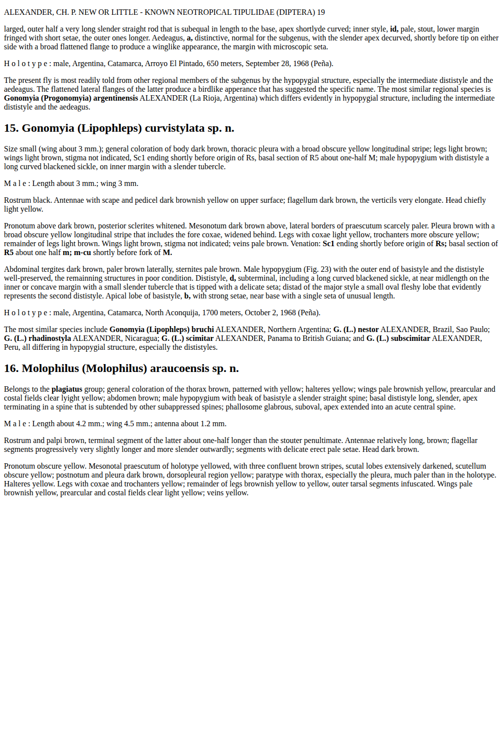ALEXANDER, CH. P. NEW OR LITTLE - KNOWN NEOTROPICAL TIPULIDAE (DIPTERA) 19
larged, outer half a very long slender straight rod that is subequal in length to the base, apex shortlyde curved; inner style, id, pale, stout, lower margin fringed with short setae, the outer ones longer. Aedeagus, a, distinctive, normal for the subgenus, with the slender apex decurved, shortly before tip on either side with a broad flattened flange to produce a winglike appearance, the margin with microscopic seta.
H o l o t y p e : male, Argentina, Catamarca, Arroyo El Pintado, 650 meters, September 28, 1968 (Peña).
The present fly is most readily told from other regional members of the subgenus by the hypopygial structure, especially the intermediate dististyle and the aedeagus. The flattened lateral flanges of the latter produce a birdlike apperance that has suggested the specific name. The most similar regional species is Gonomyia (Progonomyia) argentinensis ALEXANDER (La Rioja, Argentina) which differs evidently in hypopygial structure, including the intermediate dististyle and the aedeagus.
15. Gonomyia (Lipophleps) curvistylata sp. n.
Size small (wing about 3 mm.); general coloration of body dark brown, thoracic pleura with a broad obscure yellow longitudinal stripe; legs light brown; wings light brown, stigma not indicated, Sc1 ending shortly before origin of Rs, basal section of R5 about one-half M; male hypopygium with dististyle a long curved blackened sickle, on inner margin with a slender tubercle.
M a l e : Length about 3 mm.; wing 3 mm.
Rostrum black. Antennae with scape and pedicel dark brownish yellow on upper surface; flagellum dark brown, the verticils very elongate. Head chiefly light yellow.
Pronotum above dark brown, posterior sclerites whitened. Mesonotum dark brown above, lateral borders of praescutum scarcely paler. Pleura brown with a broad obscure yellow longitudinal stripe that includes the fore coxae, widened behind. Legs with coxae light yellow, trochanters more obscure yellow; remainder of legs light brown. Wings light brown, stigma not indicated; veins pale brown. Venation: Sc1 ending shortly before origin of Rs; basal section of R5 about one half m; m-cu shortly before fork of M.
Abdominal tergites dark brown, paler brown laterally, sternites pale brown. Male hypopygium (Fig. 23) with the outer end of basistyle and the dististyle well-preserved, the remainning structures in poor condition. Dististyle, d, subterminal, including a long curved blackened sickle, at near midlength on the inner or concave margin with a small slender tubercle that is tipped with a delicate seta; distad of the major style a small oval fleshy lobe that evidently represents the second dististyle. Apical lobe of basistyle, b, with strong setae, near base with a single seta of unusual length.
H o l o t y p e : male, Argentina, Catamarca, North Aconquija, 1700 meters, October 2, 1968 (Peña).
The most similar species include Gonomyia (Lipophleps) bruchi ALEXANDER, Northern Argentina; G. (L.) nestor ALEXANDER, Brazil, Sao Paulo; G. (L.) rhadinostyla ALEXANDER, Nicaragua; G. (L.) scimitar ALEXANDER, Panama to British Guiana; and G. (L.) subscimitar ALEXANDER, Peru, all differing in hypopygial structure, especially the dististyles.
16. Molophilus (Molophilus) araucoensis sp. n.
Belongs to the plagiatus group; general coloration of the thorax brown, patterned with yellow; halteres yellow; wings pale brownish yellow, prearcular and costal fields clear lyight yellow; abdomen brown; male hypopygium with beak of basistyle a slender straight spine; basal dististyle long, slender, apex terminating in a spine that is subtended by other subappressed spines; phallosome glabrous, suboval, apex extended into an acute central spine.
M a l e : Length about 4.2 mm.; wing 4.5 mm.; antenna about 1.2 mm.
Rostrum and palpi brown, terminal segment of the latter about one-half longer than the stouter penultimate. Antennae relatively long, brown; flagellar segments progressively very slightly longer and more slender outwardly; segments with delicate erect pale setae. Head dark brown.
Pronotum obscure yellow. Mesonotal praescutum of holotype yellowed, with three confluent brown stripes, scutal lobes extensively darkened, scutellum obscure yellow; postnotum and pleura dark brown, dorsopleural region yellow; paratype with thorax, especially the pleura, much paler than in the holotype. Halteres yellow. Legs with coxae and trochanters yellow; remainder of legs brownish yellow to yellow, outer tarsal segments infuscated. Wings pale brownish yellow, prearcular and costal fields clear light yellow; veins yellow.